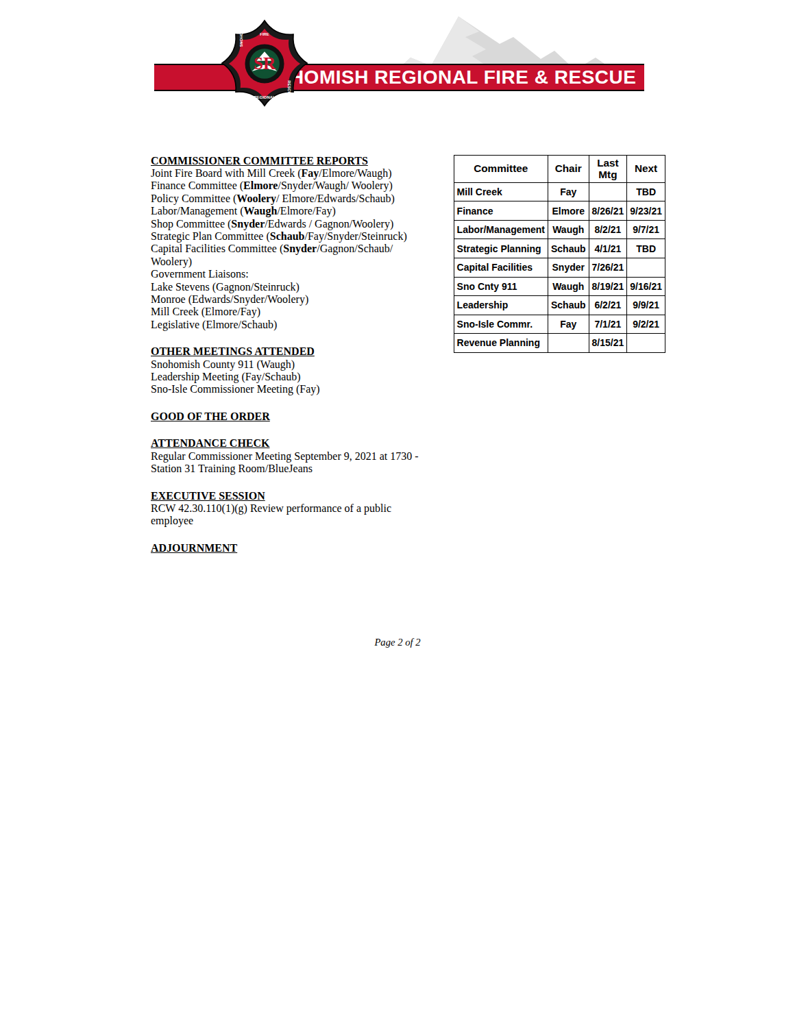SNOHOMISH REGIONAL FIRE & RESCUE
SR SNOHOMISH RESCUE FIRE REGIONAL
Commissioner Committee Reports
Joint Fire Board with Mill Creek (Fay/Elmore/Waugh)
Finance Committee (Elmore/Snyder/Waugh/ Woolery)
Policy Committee (Woolery/ Elmore/Edwards/Schaub)
Labor/Management (Waugh/Elmore/Fay)
Shop Committee (Snyder/Edwards / Gagnon/Woolery)
Strategic Plan Committee (Schaub/Fay/Snyder/Steinruck)
Capital Facilities Committee (Snyder/Gagnon/Schaub/ Woolery)
Government Liaisons:
Lake Stevens (Gagnon/Steinruck)
Monroe (Edwards/Snyder/Woolery)
Mill Creek (Elmore/Fay)
Legislative (Elmore/Schaub)
Other Meetings Attended
Snohomish County 911 (Waugh)
Leadership Meeting (Fay/Schaub)
Sno-Isle Commissioner Meeting (Fay)
Good of the Order
Attendance Check
Regular Commissioner Meeting September 9, 2021 at 1730 - Station 31 Training Room/BlueJeans
Executive Session
RCW 42.30.110(1)(g) Review performance of a public employee
Adjournment
| Committee | Chair | Last Mtg | Next |
| --- | --- | --- | --- |
| Mill Creek | Fay | | TBD |
| Finance | Elmore | 8/26/21 | 9/23/21 |
| Labor/Management | Waugh | 8/2/21 | 9/7/21 |
| Strategic Planning | Schaub | 4/1/21 | TBD |
| Capital Facilities | Snyder | 7/26/21 | |
| Sno Cnty 911 | Waugh | 8/19/21 | 9/16/21 |
| Leadership | Schaub | 6/2/21 | 9/9/21 |
| Sno-Isle Commr. | Fay | 7/1/21 | 9/2/21 |
| Revenue Planning | | 8/15/21 | |
Page 2 of 2